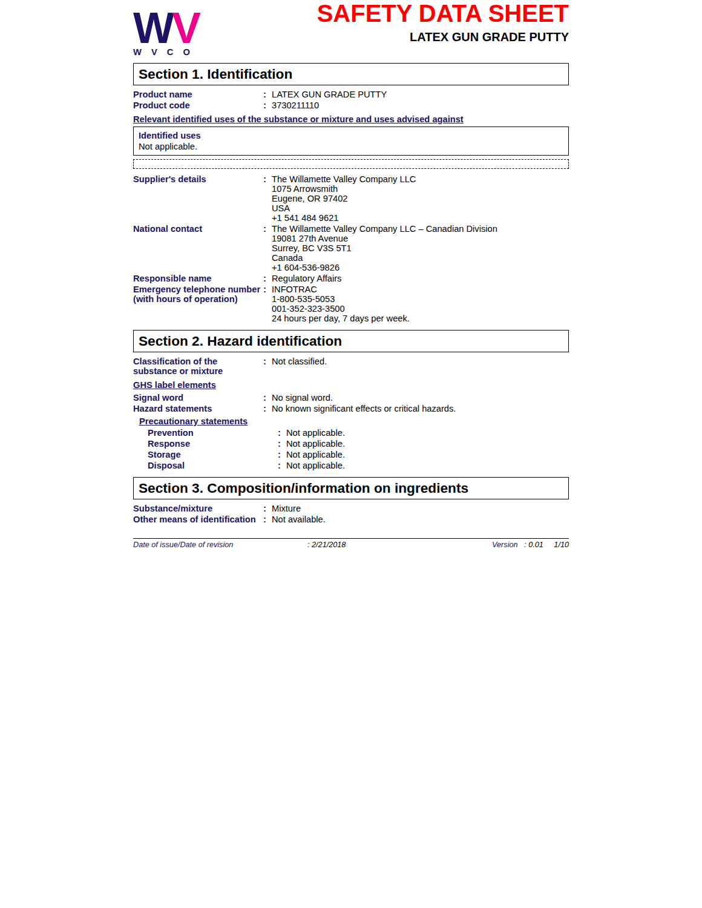WV
W V C O
SAFETY DATA SHEET
LATEX GUN GRADE PUTTY
Section 1. Identification
| Product name | : | LATEX GUN GRADE PUTTY |
| Product code | : | 3730211110 |
Relevant identified uses of the substance or mixture and uses advised against
Identified uses
Not applicable.
| Supplier's details | : | The Willamette Valley Company LLC 1075 Arrowsmith Eugene, OR 97402 USA +1 541 484 9621 |
| National contact | : | The Willamette Valley Company LLC – Canadian Division 19081 27th Avenue Surrey, BC V3S 5T1 Canada +1 604-536-9826 |
| Responsible name | : | Regulatory Affairs |
| Emergency telephone number (with hours of operation) | : | INFOTRAC 1-800-535-5053 001-352-323-3500 24 hours per day, 7 days per week. |
Section 2. Hazard identification
| Classification of the substance or mixture | : | Not classified. |
GHS label elements
| Signal word | : | No signal word. |
| Hazard statements | : | No known significant effects or critical hazards. |
Precautionary statements
| Prevention | : | Not applicable. |
| Response | : | Not applicable. |
| Storage | : | Not applicable. |
| Disposal | : | Not applicable. |
Section 3. Composition/information on ingredients
| Substance/mixture | : | Mixture |
| Other means of identification | : | Not available. |
Date of issue/Date of revision
: 2/21/2018
Version : 0.01 1/10